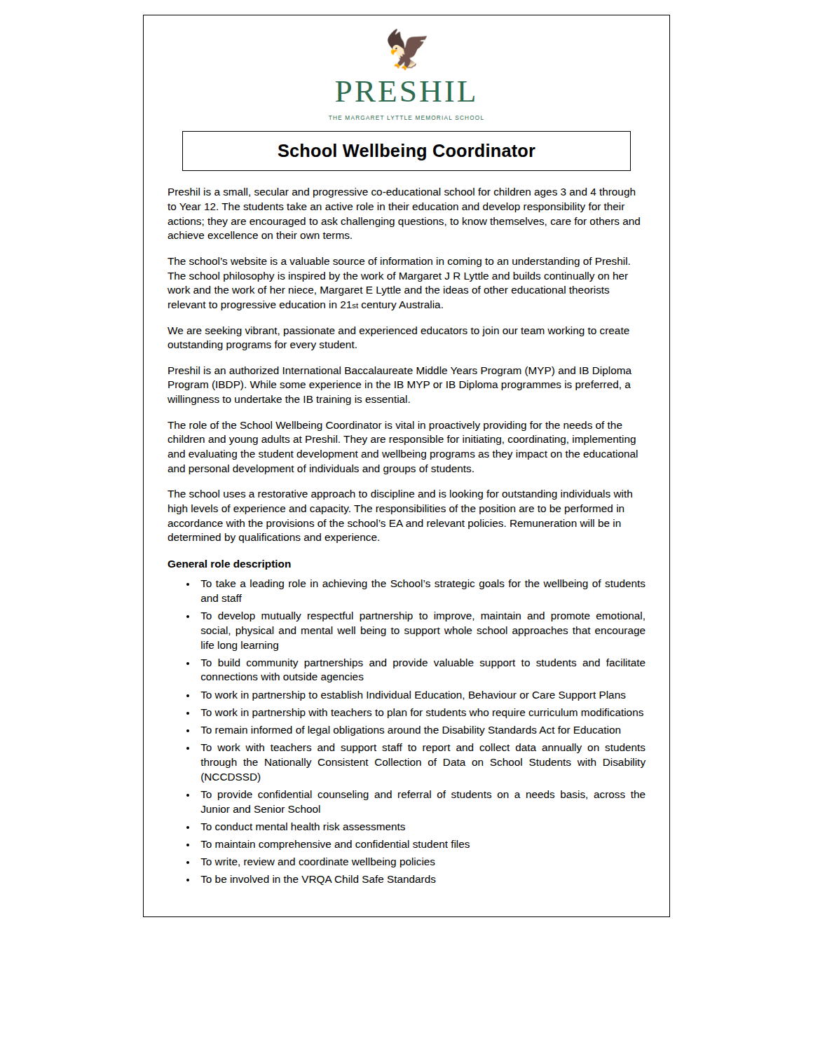🦅
PRESHIL
THE MARGARET LYTTLE MEMORIAL SCHOOL
School Wellbeing Coordinator
Preshil is a small, secular and progressive co-educational school for children ages 3 and 4 through to Year 12. The students take an active role in their education and develop responsibility for their actions; they are encouraged to ask challenging questions, to know themselves, care for others and achieve excellence on their own terms.
The school’s website is a valuable source of information in coming to an understanding of Preshil. The school philosophy is inspired by the work of Margaret J R Lyttle and builds continually on her work and the work of her niece, Margaret E Lyttle and the ideas of other educational theorists relevant to progressive education in 21st century Australia.
We are seeking vibrant, passionate and experienced educators to join our team working to create outstanding programs for every student.
Preshil is an authorized International Baccalaureate Middle Years Program (MYP) and IB Diploma Program (IBDP). While some experience in the IB MYP or IB Diploma programmes is preferred, a willingness to undertake the IB training is essential.
The role of the School Wellbeing Coordinator is vital in proactively providing for the needs of the children and young adults at Preshil. They are responsible for initiating, coordinating, implementing and evaluating the student development and wellbeing programs as they impact on the educational and personal development of individuals and groups of students.
The school uses a restorative approach to discipline and is looking for outstanding individuals with high levels of experience and capacity. The responsibilities of the position are to be performed in accordance with the provisions of the school’s EA and relevant policies. Remuneration will be in determined by qualifications and experience.
General role description
To take a leading role in achieving the School’s strategic goals for the wellbeing of students and staff
To develop mutually respectful partnership to improve, maintain and promote emotional, social, physical and mental well being to support whole school approaches that encourage life long learning
To build community partnerships and provide valuable support to students and facilitate connections with outside agencies
To work in partnership to establish Individual Education, Behaviour or Care Support Plans
To work in partnership with teachers to plan for students who require curriculum modifications
To remain informed of legal obligations around the Disability Standards Act for Education
To work with teachers and support staff to report and collect data annually on students through the Nationally Consistent Collection of Data on School Students with Disability (NCCDSSD)
To provide confidential counseling and referral of students on a needs basis, across the Junior and Senior School
To conduct mental health risk assessments
To maintain comprehensive and confidential student files
To write, review and coordinate wellbeing policies
To be involved in the VRQA Child Safe Standards